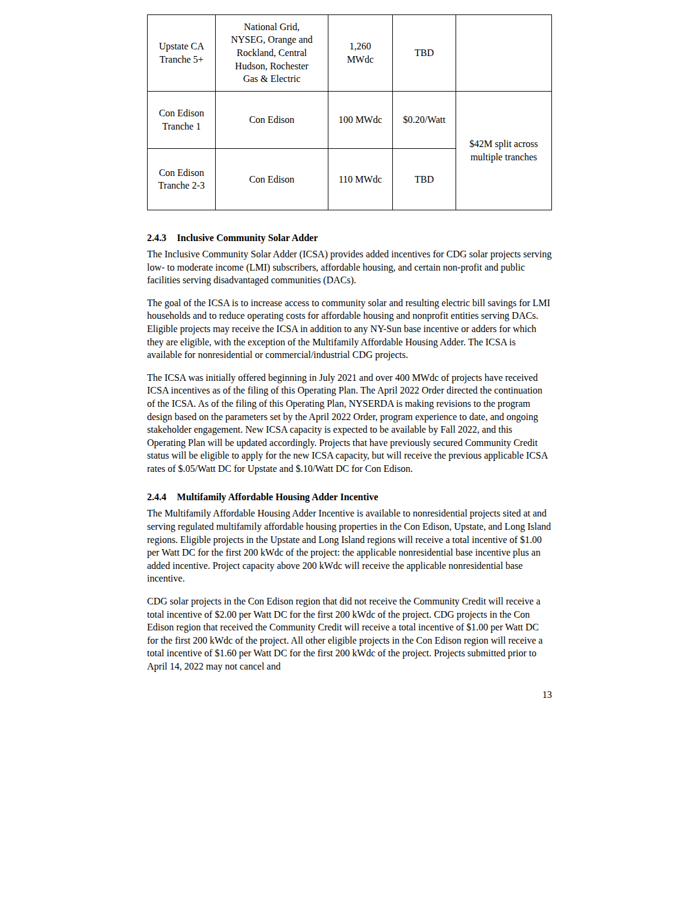| Upstate CA Tranche 5+ | National Grid, NYSEG, Orange and Rockland, Central Hudson, Rochester Gas & Electric | 1,260 MWdc | TBD | |
| Con Edison Tranche 1 | Con Edison | 100 MWdc | $0.20/Watt | $42M split across multiple tranches |
| Con Edison Tranche 2-3 | Con Edison | 110 MWdc | TBD |
2.4.3 Inclusive Community Solar Adder
The Inclusive Community Solar Adder (ICSA) provides added incentives for CDG solar projects serving low- to moderate income (LMI) subscribers, affordable housing, and certain non-profit and public facilities serving disadvantaged communities (DACs).
The goal of the ICSA is to increase access to community solar and resulting electric bill savings for LMI households and to reduce operating costs for affordable housing and nonprofit entities serving DACs. Eligible projects may receive the ICSA in addition to any NY-Sun base incentive or adders for which they are eligible, with the exception of the Multifamily Affordable Housing Adder. The ICSA is available for nonresidential or commercial/industrial CDG projects.
The ICSA was initially offered beginning in July 2021 and over 400 MWdc of projects have received ICSA incentives as of the filing of this Operating Plan. The April 2022 Order directed the continuation of the ICSA. As of the filing of this Operating Plan, NYSERDA is making revisions to the program design based on the parameters set by the April 2022 Order, program experience to date, and ongoing stakeholder engagement. New ICSA capacity is expected to be available by Fall 2022, and this Operating Plan will be updated accordingly. Projects that have previously secured Community Credit status will be eligible to apply for the new ICSA capacity, but will receive the previous applicable ICSA rates of $.05/Watt DC for Upstate and $.10/Watt DC for Con Edison.
2.4.4 Multifamily Affordable Housing Adder Incentive
The Multifamily Affordable Housing Adder Incentive is available to nonresidential projects sited at and serving regulated multifamily affordable housing properties in the Con Edison, Upstate, and Long Island regions. Eligible projects in the Upstate and Long Island regions will receive a total incentive of $1.00 per Watt DC for the first 200 kWdc of the project: the applicable nonresidential base incentive plus an added incentive. Project capacity above 200 kWdc will receive the applicable nonresidential base incentive.
CDG solar projects in the Con Edison region that did not receive the Community Credit will receive a total incentive of $2.00 per Watt DC for the first 200 kWdc of the project. CDG projects in the Con Edison region that received the Community Credit will receive a total incentive of $1.00 per Watt DC for the first 200 kWdc of the project. All other eligible projects in the Con Edison region will receive a total incentive of $1.60 per Watt DC for the first 200 kWdc of the project. Projects submitted prior to April 14, 2022 may not cancel and
13